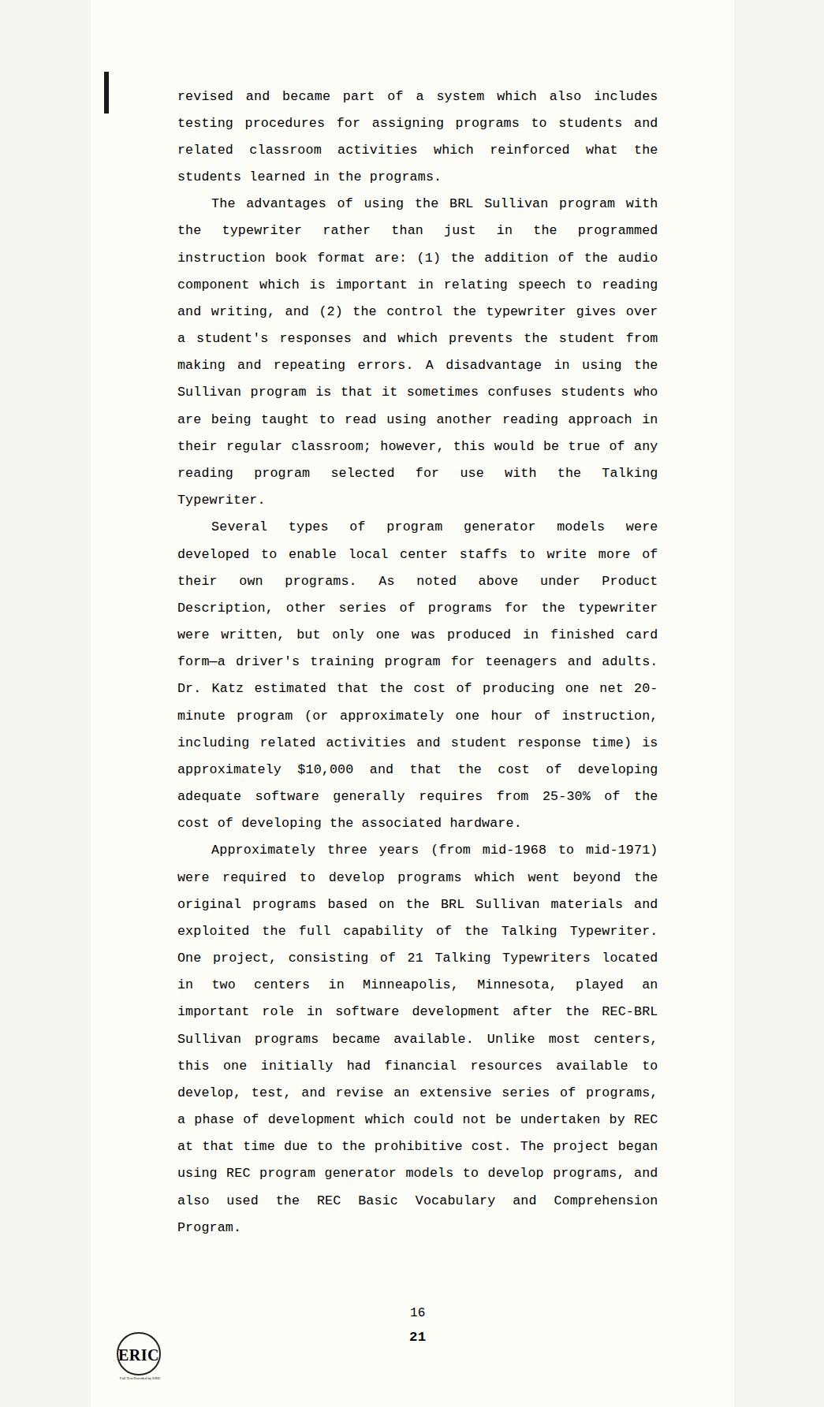revised and became part of a system which also includes testing procedures for assigning programs to students and related classroom activities which reinforced what the students learned in the programs.
The advantages of using the BRL Sullivan program with the typewriter rather than just in the programmed instruction book format are: (1) the addition of the audio component which is important in relating speech to reading and writing, and (2) the control the typewriter gives over a student's responses and which prevents the student from making and repeating errors. A disadvantage in using the Sullivan program is that it sometimes confuses students who are being taught to read using another reading approach in their regular classroom; however, this would be true of any reading program selected for use with the Talking Typewriter.
Several types of program generator models were developed to enable local center staffs to write more of their own programs. As noted above under Product Description, other series of programs for the typewriter were written, but only one was produced in finished card form—a driver's training program for teenagers and adults. Dr. Katz estimated that the cost of producing one net 20-minute program (or approximately one hour of instruction, including related activities and student response time) is approximately $10,000 and that the cost of developing adequate software generally requires from 25-30% of the cost of developing the associated hardware.
Approximately three years (from mid-1968 to mid-1971) were required to develop programs which went beyond the original programs based on the BRL Sullivan materials and exploited the full capability of the Talking Typewriter. One project, consisting of 21 Talking Typewriters located in two centers in Minneapolis, Minnesota, played an important role in software development after the REC-BRL Sullivan programs became available. Unlike most centers, this one initially had financial resources available to develop, test, and revise an extensive series of programs, a phase of development which could not be undertaken by REC at that time due to the prohibitive cost. The project began using REC program generator models to develop programs, and also used the REC Basic Vocabulary and Comprehension Program.
16 21
ERIC
Full Text Provided by ERIC